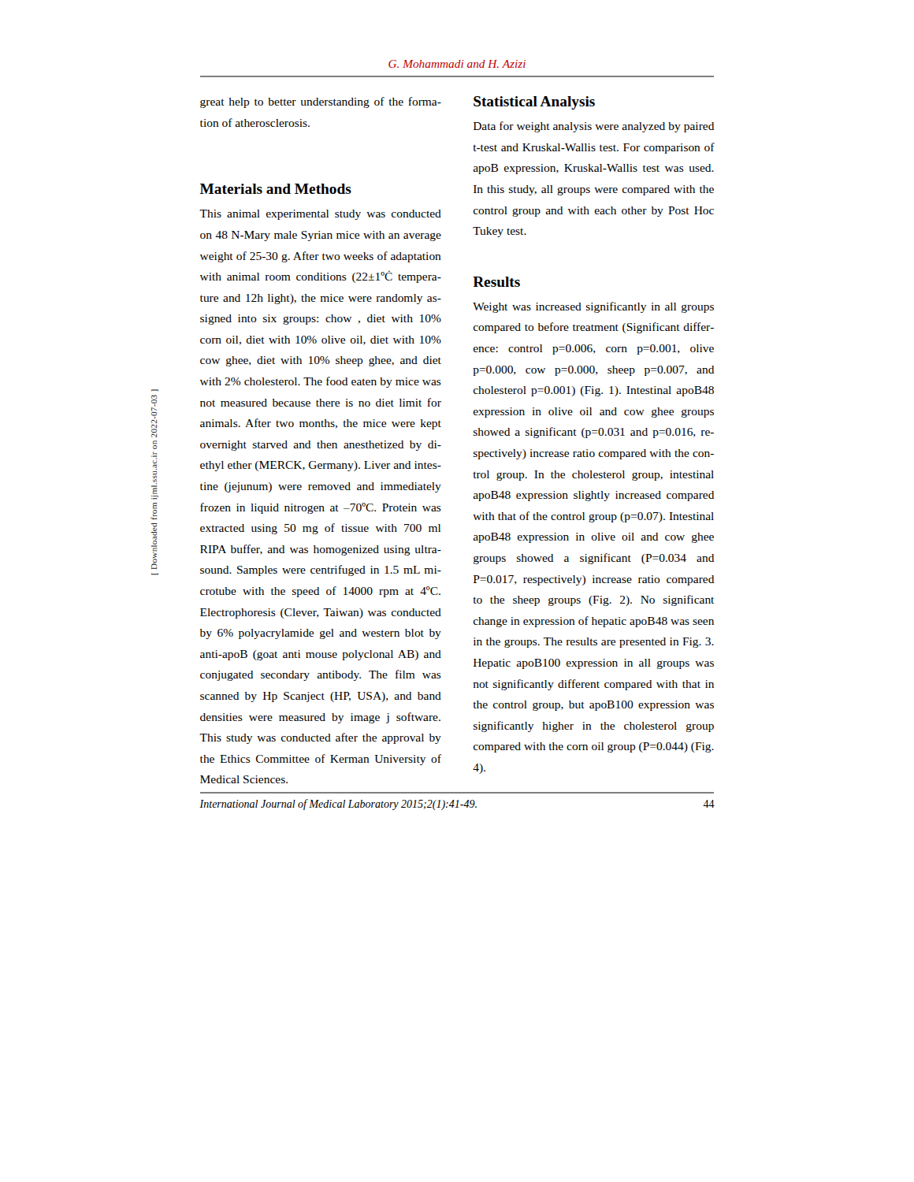[ Downloaded from ijml.ssu.ac.ir on 2022-07-03 ]
G. Mohammadi and H. Azizi
great help to better understanding of the formation of atherosclerosis.
Materials and Methods
This animal experimental study was conducted on 48 N-Mary male Syrian mice with an average weight of 25-30 g. After two weeks of adaptation with animal room conditions (22±1ºĊ temperature and 12h light), the mice were randomly assigned into six groups: chow , diet with 10% corn oil, diet with 10% olive oil, diet with 10% cow ghee, diet with 10% sheep ghee, and diet with 2% cholesterol. The food eaten by mice was not measured because there is no diet limit for animals. After two months, the mice were kept overnight starved and then anesthetized by diethyl ether (MERCK, Germany). Liver and intestine (jejunum) were removed and immediately frozen in liquid nitrogen at –70ºC. Protein was extracted using 50 mg of tissue with 700 ml RIPA buffer, and was homogenized using ultrasound. Samples were centrifuged in 1.5 mL microtube with the speed of 14000 rpm at 4ºC. Electrophoresis (Clever, Taiwan) was conducted by 6% polyacrylamide gel and western blot by anti-apoB (goat anti mouse polyclonal AB) and conjugated secondary antibody. The film was scanned by Hp Scanject (HP, USA), and band densities were measured by image j software. This study was conducted after the approval by the Ethics Committee of Kerman University of Medical Sciences.
Statistical Analysis
Data for weight analysis were analyzed by paired t-test and Kruskal-Wallis test. For comparison of apoB expression, Kruskal-Wallis test was used. In this study, all groups were compared with the control group and with each other by Post Hoc Tukey test.
Results
Weight was increased significantly in all groups compared to before treatment (Significant difference: control p=0.006, corn p=0.001, olive p=0.000, cow p=0.000, sheep p=0.007, and cholesterol p=0.001) (Fig. 1). Intestinal apoB48 expression in olive oil and cow ghee groups showed a significant (p=0.031 and p=0.016, respectively) increase ratio compared with the control group. In the cholesterol group, intestinal apoB48 expression slightly increased compared with that of the control group (p=0.07). Intestinal apoB48 expression in olive oil and cow ghee groups showed a significant (P=0.034 and P=0.017, respectively) increase ratio compared to the sheep groups (Fig. 2). No significant change in expression of hepatic apoB48 was seen in the groups. The results are presented in Fig. 3. Hepatic apoB100 expression in all groups was not significantly different compared with that in the control group, but apoB100 expression was significantly higher in the cholesterol group compared with the corn oil group (P=0.044) (Fig. 4).
International Journal of Medical Laboratory 2015;2(1):41-49. 44